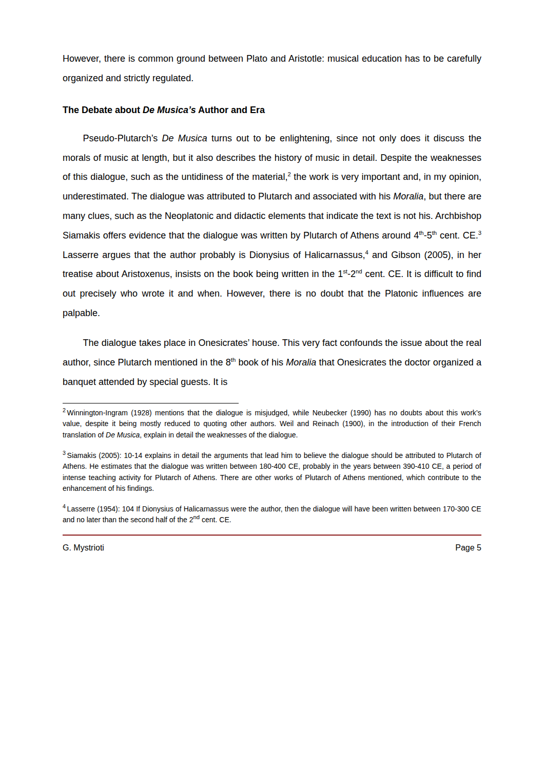However, there is common ground between Plato and Aristotle: musical education has to be carefully organized and strictly regulated.
The Debate about De Musica’s Author and Era
Pseudo-Plutarch’s De Musica turns out to be enlightening, since not only does it discuss the morals of music at length, but it also describes the history of music in detail. Despite the weaknesses of this dialogue, such as the untidiness of the material,2 the work is very important and, in my opinion, underestimated. The dialogue was attributed to Plutarch and associated with his Moralia, but there are many clues, such as the Neoplatonic and didactic elements that indicate the text is not his. Archbishop Siamakis offers evidence that the dialogue was written by Plutarch of Athens around 4th-5th cent. CE.3 Lasserre argues that the author probably is Dionysius of Halicarnassus,4 and Gibson (2005), in her treatise about Aristoxenus, insists on the book being written in the 1st-2nd cent. CE. It is difficult to find out precisely who wrote it and when. However, there is no doubt that the Platonic influences are palpable.
The dialogue takes place in Onesicrates’ house. This very fact confounds the issue about the real author, since Plutarch mentioned in the 8th book of his Moralia that Onesicrates the doctor organized a banquet attended by special guests. It is
2 Winnington-Ingram (1928) mentions that the dialogue is misjudged, while Neubecker (1990) has no doubts about this work’s value, despite it being mostly reduced to quoting other authors. Weil and Reinach (1900), in the introduction of their French translation of De Musica, explain in detail the weaknesses of the dialogue.
3 Siamakis (2005): 10-14 explains in detail the arguments that lead him to believe the dialogue should be attributed to Plutarch of Athens. He estimates that the dialogue was written between 180-400 CE, probably in the years between 390-410 CE, a period of intense teaching activity for Plutarch of Athens. There are other works of Plutarch of Athens mentioned, which contribute to the enhancement of his findings.
4 Lasserre (1954): 104 If Dionysius of Halicarnassus were the author, then the dialogue will have been written between 170-300 CE and no later than the second half of the 2nd cent. CE.
G. Mystrioti Page 5